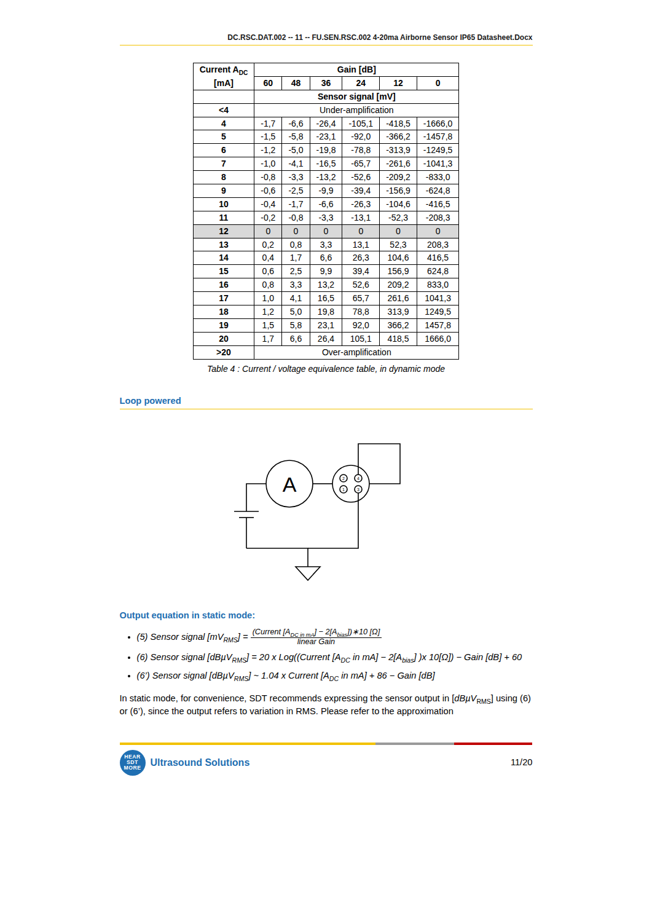DC.RSC.DAT.002 -- 11 -- FU.SEN.RSC.002 4-20ma Airborne Sensor IP65 Datasheet.Docx
| Current A DC [mA] | Gain [dB] |
| --- | --- |
| 60 | 48 | 36 | 24 | 12 | 0 |
| | Sensor signal [mV] |
| <4 | Under-amplification |
| 4 | -1,7 | -6,6 | -26,4 | -105,1 | -418,5 | -1666,0 |
| 5 | -1,5 | -5,8 | -23,1 | -92,0 | -366,2 | -1457,8 |
| 6 | -1,2 | -5,0 | -19,8 | -78,8 | -313,9 | -1249,5 |
| 7 | -1,0 | -4,1 | -16,5 | -65,7 | -261,6 | -1041,3 |
| 8 | -0,8 | -3,3 | -13,2 | -52,6 | -209,2 | -833,0 |
| 9 | -0,6 | -2,5 | -9,9 | -39,4 | -156,9 | -624,8 |
| 10 | -0,4 | -1,7 | -6,6 | -26,3 | -104,6 | -416,5 |
| 11 | -0,2 | -0,8 | -3,3 | -13,1 | -52,3 | -208,3 |
| 12 | 0 | 0 | 0 | 0 | 0 | 0 |
| 13 | 0,2 | 0,8 | 3,3 | 13,1 | 52,3 | 208,3 |
| 14 | 0,4 | 1,7 | 6,6 | 26,3 | 104,6 | 416,5 |
| 15 | 0,6 | 2,5 | 9,9 | 39,4 | 156,9 | 624,8 |
| 16 | 0,8 | 3,3 | 13,2 | 52,6 | 209,2 | 833,0 |
| 17 | 1,0 | 4,1 | 16,5 | 65,7 | 261,6 | 1041,3 |
| 18 | 1,2 | 5,0 | 19,8 | 78,8 | 313,9 | 1249,5 |
| 19 | 1,5 | 5,8 | 23,1 | 92,0 | 366,2 | 1457,8 |
| 20 | 1,7 | 6,6 | 26,4 | 105,1 | 418,5 | 1666,0 |
| >20 | Over-amplification |
Table 4 : Current / voltage equivalence table, in dynamic mode
Loop powered
A 2 4 1 3
Output equation in static mode:
(5) Sensor signal [mVRMS] = (Current [ADC in mA] − 2[Abias])∗10 [Ω] linear Gain
(6) Sensor signal [dBµVRMS] = 20 x Log((Current [ADC in mA] − 2[Abias] )x 10[Ω]) − Gain [dB] + 60
(6’) Sensor signal [dBµVRMS] ~ 1.04 x Current [ADC in mA] + 86 − Gain [dB]
In static mode, for convenience, SDT recommends expressing the sensor output in [dBµVRMS] using (6) or (6’), since the output refers to variation in RMS. Please refer to the approximation
HEAR SDT MORE
Ultrasound Solutions
11/20